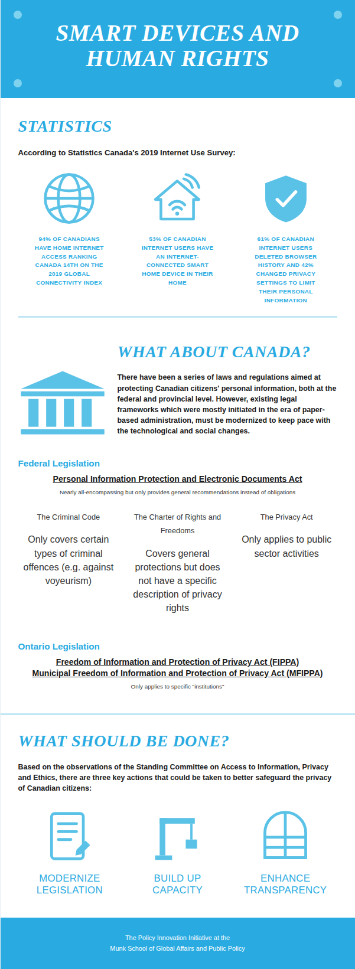Smart Devices and
Human Rights
Statistics
According to Statistics Canada's 2019 Internet Use Survey:
94% of Canadians have home internet access ranking Canada 14th on the 2019 Global Connectivity Index
53% of Canadian internet users have an internet-connected smart home device in their home
61% of Canadian internet users deleted browser history and 42% changed privacy settings to limit their personal information
What about Canada?
There have been a series of laws and regulations aimed at protecting Canadian citizens' personal information, both at the federal and provincial level. However, existing legal frameworks which were mostly initiated in the era of paper-based administration, must be modernized to keep pace with the technological and social changes.
Federal Legislation
Personal Information Protection and Electronic Documents Act
Nearly all-encompassing but only provides general recommendations instead of obligations
The Criminal Code
Only covers certain types of criminal offences (e.g. against voyeurism)
The Charter of Rights and Freedoms
Covers general protections but does not have a specific description of privacy rights
The Privacy Act
Only applies to public sector activities
Ontario Legislation
Freedom of Information and Protection of Privacy Act (FIPPA) Municipal Freedom of Information and Protection of Privacy Act (MFIPPA)
Only applies to specific "institutions"
What should be done?
Based on the observations of the Standing Committee on Access to Information, Privacy and Ethics, there are three key actions that could be taken to better safeguard the privacy of Canadian citizens:
Modernize
Legislation
Build up
Capacity
Enhance
Transparency
The Policy Innovation Initiative at the
Munk School of Global Affairs and Public Policy